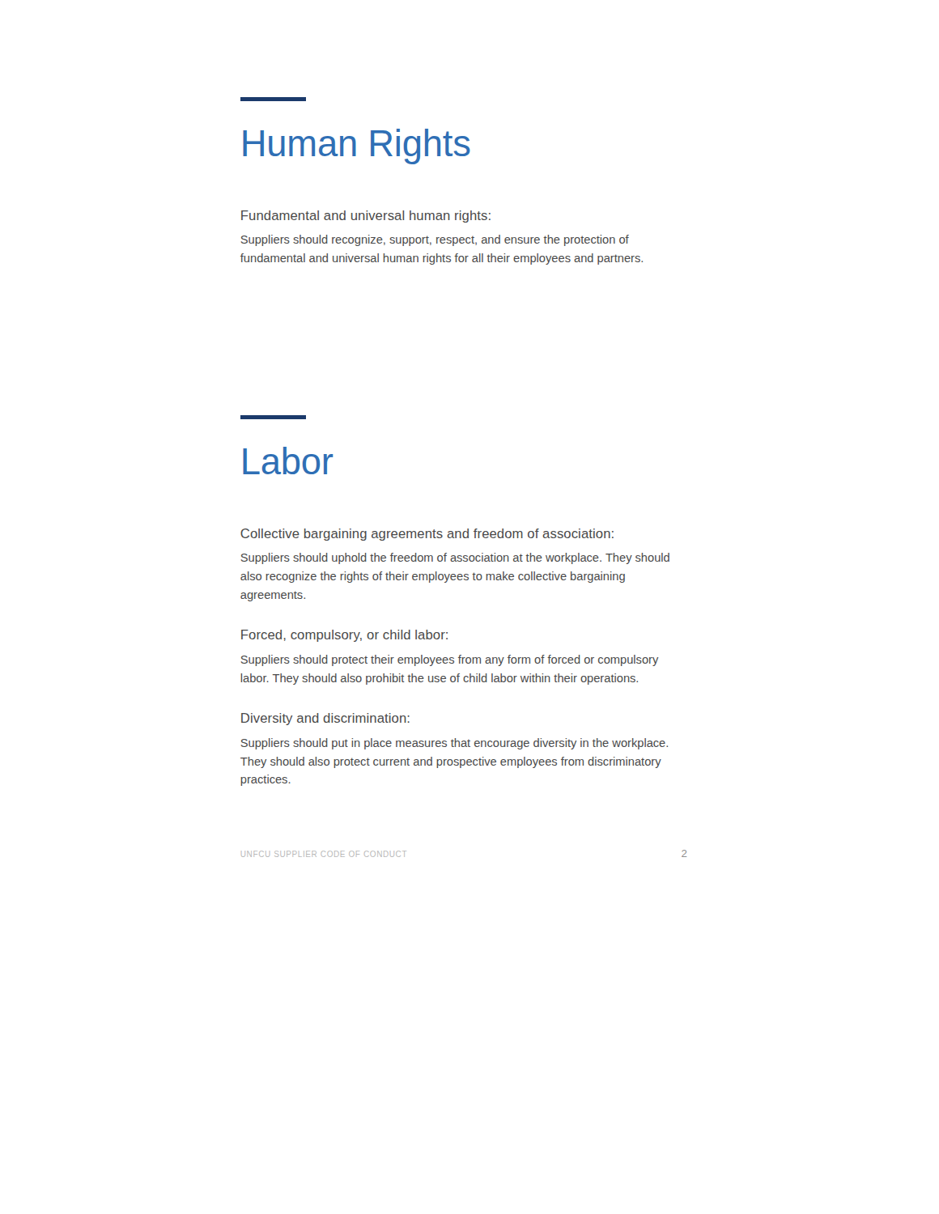Human Rights
Fundamental and universal human rights:
Suppliers should recognize, support, respect, and ensure the protection of fundamental and universal human rights for all their employees and partners.
Labor
Collective bargaining agreements and freedom of association:
Suppliers should uphold the freedom of association at the workplace. They should also recognize the rights of their employees to make collective bargaining agreements.
Forced, compulsory, or child labor:
Suppliers should protect their employees from any form of forced or compulsory labor. They should also prohibit the use of child labor within their operations.
Diversity and discrimination:
Suppliers should put in place measures that encourage diversity in the workplace. They should also protect current and prospective employees from discriminatory practices.
UNFCU SUPPLIER CODE OF CONDUCT 2